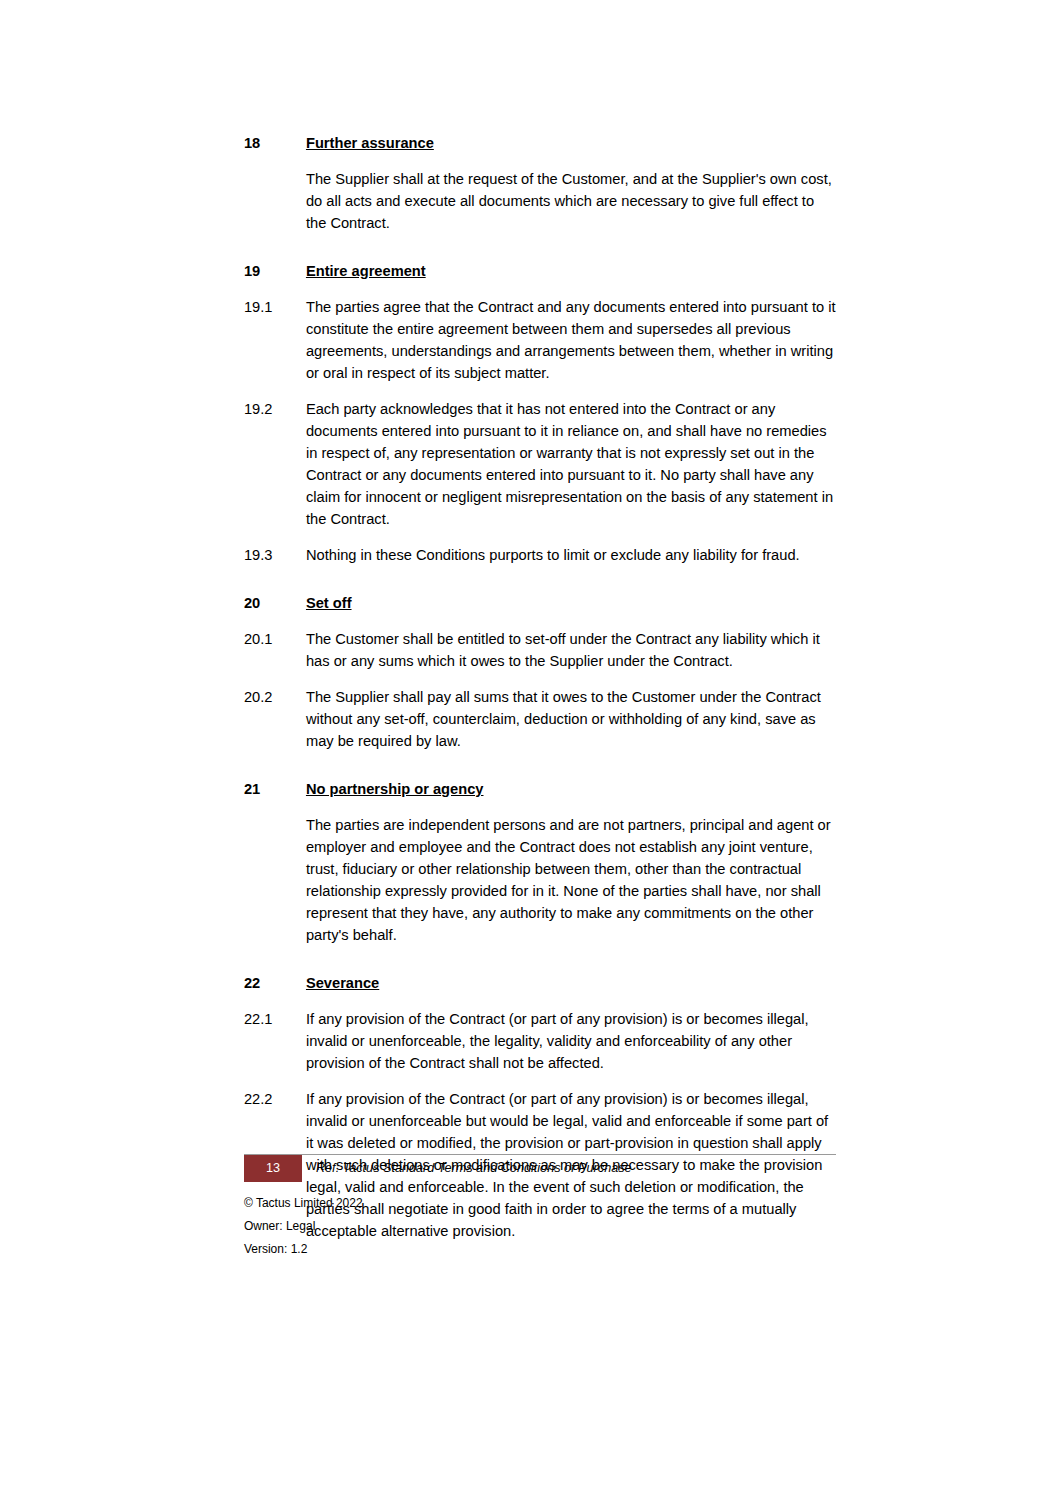18
Further assurance
The Supplier shall at the request of the Customer, and at the Supplier's own cost, do all acts and execute all documents which are necessary to give full effect to the Contract.
19
Entire agreement
19.1 The parties agree that the Contract and any documents entered into pursuant to it constitute the entire agreement between them and supersedes all previous agreements, understandings and arrangements between them, whether in writing or oral in respect of its subject matter.
19.2 Each party acknowledges that it has not entered into the Contract or any documents entered into pursuant to it in reliance on, and shall have no remedies in respect of, any representation or warranty that is not expressly set out in the Contract or any documents entered into pursuant to it. No party shall have any claim for innocent or negligent misrepresentation on the basis of any statement in the Contract.
19.3 Nothing in these Conditions purports to limit or exclude any liability for fraud.
20
Set off
20.1 The Customer shall be entitled to set-off under the Contract any liability which it has or any sums which it owes to the Supplier under the Contract.
20.2 The Supplier shall pay all sums that it owes to the Customer under the Contract without any set-off, counterclaim, deduction or withholding of any kind, save as may be required by law.
21
No partnership or agency
The parties are independent persons and are not partners, principal and agent or employer and employee and the Contract does not establish any joint venture, trust, fiduciary or other relationship between them, other than the contractual relationship expressly provided for in it. None of the parties shall have, nor shall represent that they have, any authority to make any commitments on the other party's behalf.
22
Severance
22.1 If any provision of the Contract (or part of any provision) is or becomes illegal, invalid or unenforceable, the legality, validity and enforceability of any other provision of the Contract shall not be affected.
22.2 If any provision of the Contract (or part of any provision) is or becomes illegal, invalid or unenforceable but would be legal, valid and enforceable if some part of it was deleted or modified, the provision or part-provision in question shall apply with such deletions or modifications as may be necessary to make the provision legal, valid and enforceable. In the event of such deletion or modification, the parties shall negotiate in good faith in order to agree the terms of a mutually acceptable alternative provision.
13
Ref: Tactus Standard Terms and Conditions of Purchase
© Tactus Limited 2022
Owner: Legal
Version: 1.2